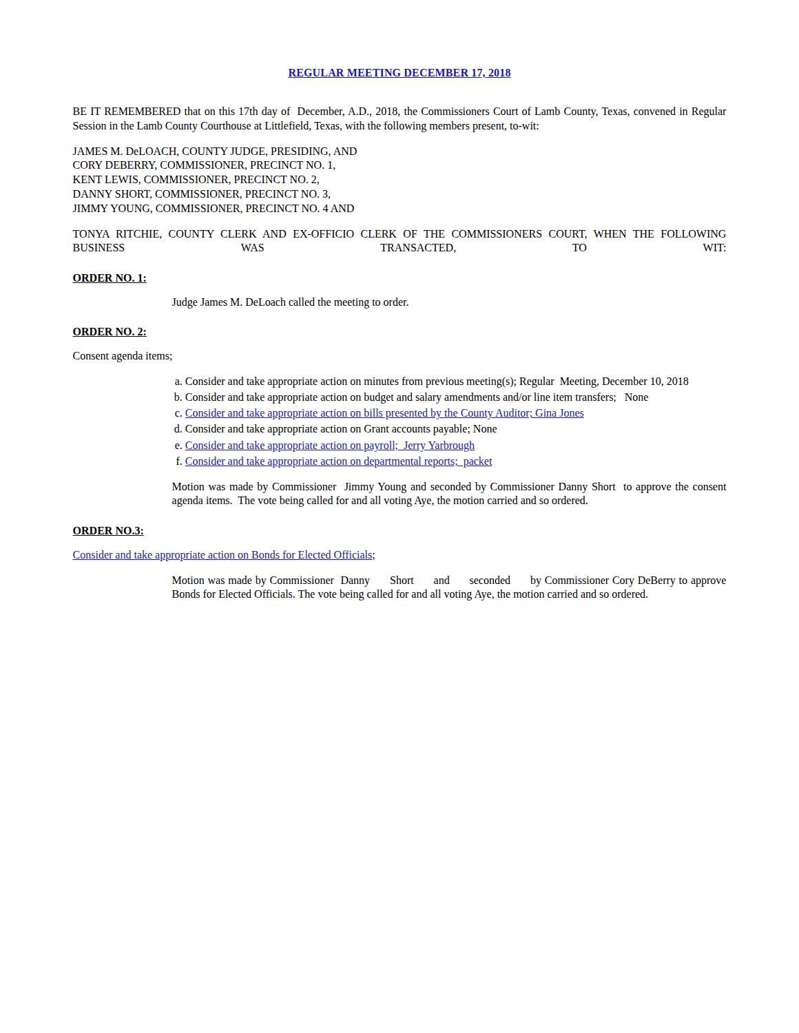REGULAR MEETING DECEMBER 17, 2018
BE IT REMEMBERED that on this 17th day of December, A.D., 2018, the Commissioners Court of Lamb County, Texas, convened in Regular Session in the Lamb County Courthouse at Littlefield, Texas, with the following members present, to-wit:
JAMES M. DeLOACH, COUNTY JUDGE, PRESIDING, AND
CORY DEBERRY, COMMISSIONER, PRECINCT NO. 1,
KENT LEWIS, COMMISSIONER, PRECINCT NO. 2,
DANNY SHORT, COMMISSIONER, PRECINCT NO. 3,
JIMMY YOUNG, COMMISSIONER, PRECINCT NO. 4 AND
TONYA RITCHIE, COUNTY CLERK AND EX-OFFICIO CLERK OF THE COMMISSIONERS COURT, WHEN THE FOLLOWING BUSINESS WAS TRANSACTED, TO WIT:
ORDER NO. 1:
Judge James M. DeLoach called the meeting to order.
ORDER NO. 2:
Consent agenda items;
Consider and take appropriate action on minutes from previous meeting(s); Regular Meeting, December 10, 2018
Consider and take appropriate action on budget and salary amendments and/or line item transfers; None
Consider and take appropriate action on bills presented by the County Auditor; Gina Jones
Consider and take appropriate action on Grant accounts payable; None
Consider and take appropriate action on payroll; Jerry Yarbrough
Consider and take appropriate action on departmental reports; packet
Motion was made by Commissioner Jimmy Young and seconded by Commissioner Danny Short to approve the consent agenda items. The vote being called for and all voting Aye, the motion carried and so ordered.
ORDER NO.3:
Consider and take appropriate action on Bonds for Elected Officials;
Motion was made by Commissioner Danny Short and seconded by Commissioner Cory DeBerry to approve Bonds for Elected Officials. The vote being called for and all voting Aye, the motion carried and so ordered.